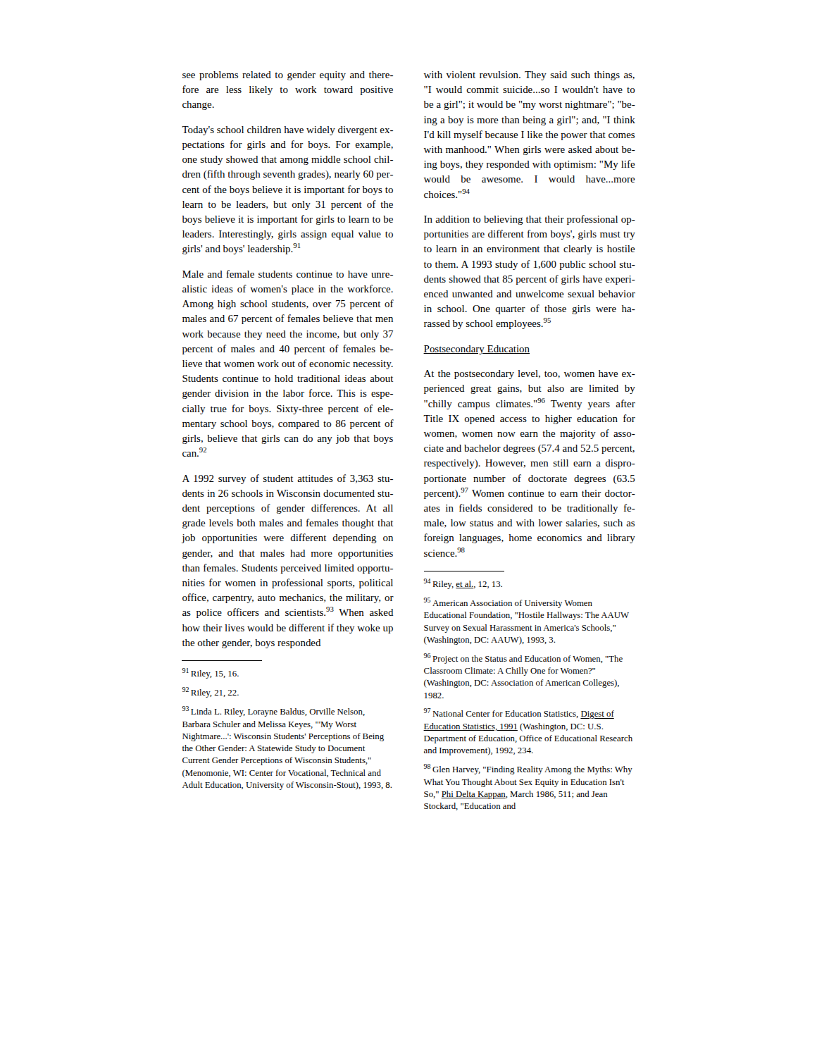see problems related to gender equity and therefore are less likely to work toward positive change.
Today's school children have widely divergent expectations for girls and for boys. For example, one study showed that among middle school children (fifth through seventh grades), nearly 60 percent of the boys believe it is important for boys to learn to be leaders, but only 31 percent of the boys believe it is important for girls to learn to be leaders. Interestingly, girls assign equal value to girls' and boys' leadership.91
Male and female students continue to have unrealistic ideas of women's place in the workforce. Among high school students, over 75 percent of males and 67 percent of females believe that men work because they need the income, but only 37 percent of males and 40 percent of females believe that women work out of economic necessity. Students continue to hold traditional ideas about gender division in the labor force. This is especially true for boys. Sixty-three percent of elementary school boys, compared to 86 percent of girls, believe that girls can do any job that boys can.92
A 1992 survey of student attitudes of 3,363 students in 26 schools in Wisconsin documented student perceptions of gender differences. At all grade levels both males and females thought that job opportunities were different depending on gender, and that males had more opportunities than females. Students perceived limited opportunities for women in professional sports, political office, carpentry, auto mechanics, the military, or as police officers and scientists.93 When asked how their lives would be different if they woke up the other gender, boys responded
91 Riley, 15, 16.
92 Riley, 21, 22.
93 Linda L. Riley, Lorayne Baldus, Orville Nelson, Barbara Schuler and Melissa Keyes, "'My Worst Nightmare...': Wisconsin Students' Perceptions of Being the Other Gender: A Statewide Study to Document Current Gender Perceptions of Wisconsin Students," (Menomonie, WI: Center for Vocational, Technical and Adult Education, University of Wisconsin-Stout), 1993, 8.
with violent revulsion. They said such things as, "I would commit suicide...so I wouldn't have to be a girl"; it would be "my worst nightmare"; "being a boy is more than being a girl"; and, "I think I'd kill myself because I like the power that comes with manhood." When girls were asked about being boys, they responded with optimism: "My life would be awesome. I would have...more choices."94
In addition to believing that their professional opportunities are different from boys', girls must try to learn in an environment that clearly is hostile to them. A 1993 study of 1,600 public school students showed that 85 percent of girls have experienced unwanted and unwelcome sexual behavior in school. One quarter of those girls were harassed by school employees.95
Postsecondary Education
At the postsecondary level, too, women have experienced great gains, but also are limited by "chilly campus climates."96 Twenty years after Title IX opened access to higher education for women, women now earn the majority of associate and bachelor degrees (57.4 and 52.5 percent, respectively). However, men still earn a disproportionate number of doctorate degrees (63.5 percent).97 Women continue to earn their doctorates in fields considered to be traditionally female, low status and with lower salaries, such as foreign languages, home economics and library science.98
94 Riley, et al., 12, 13.
95 American Association of University Women Educational Foundation, "Hostile Hallways: The AAUW Survey on Sexual Harassment in America's Schools," (Washington, DC: AAUW), 1993, 3.
96 Project on the Status and Education of Women, "The Classroom Climate: A Chilly One for Women?" (Washington, DC: Association of American Colleges), 1982.
97 National Center for Education Statistics, Digest of Education Statistics, 1991 (Washington, DC: U.S. Department of Education, Office of Educational Research and Improvement), 1992, 234.
98 Glen Harvey, "Finding Reality Among the Myths: Why What You Thought About Sex Equity in Education Isn't So," Phi Delta Kappan, March 1986, 511; and Jean Stockard, "Education and